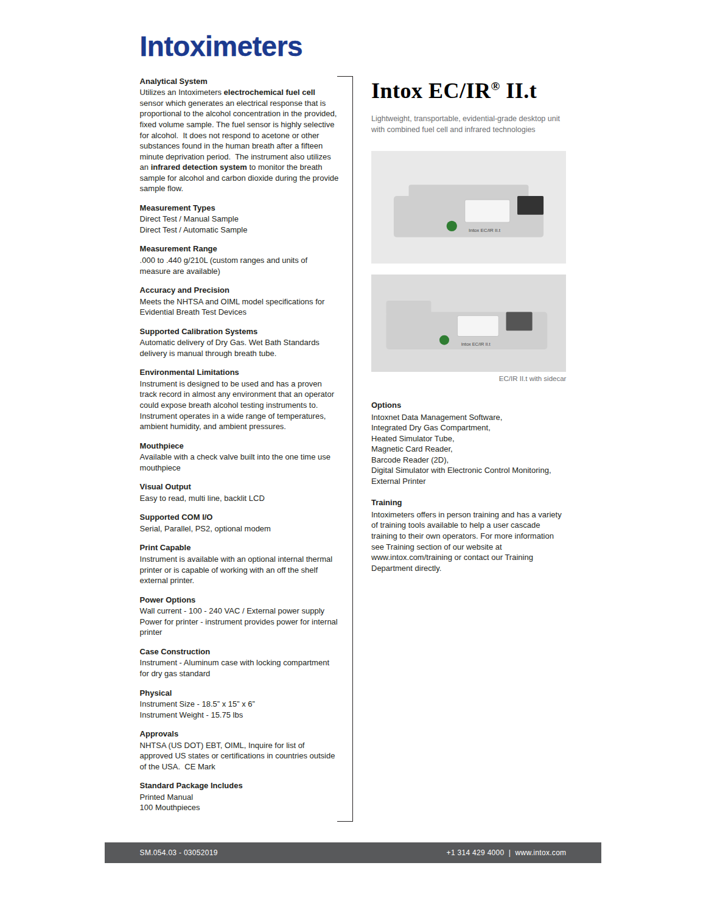Intoximeters
Analytical System
Utilizes an Intoximeters electrochemical fuel cell sensor which generates an electrical response that is proportional to the alcohol concentration in the provided, fixed volume sample. The fuel sensor is highly selective for alcohol. It does not respond to acetone or other substances found in the human breath after a fifteen minute deprivation period. The instrument also utilizes an infrared detection system to monitor the breath sample for alcohol and carbon dioxide during the provide sample flow.
Measurement Types
Direct Test / Manual Sample
Direct Test / Automatic Sample
Measurement Range
.000 to .440 g/210L (custom ranges and units of measure are available)
Accuracy and Precision
Meets the NHTSA and OIML model specifications for Evidential Breath Test Devices
Supported Calibration Systems
Automatic delivery of Dry Gas. Wet Bath Standards delivery is manual through breath tube.
Environmental Limitations
Instrument is designed to be used and has a proven track record in almost any environment that an operator could expose breath alcohol testing instruments to. Instrument operates in a wide range of temperatures, ambient humidity, and ambient pressures.
Mouthpiece
Available with a check valve built into the one time use mouthpiece
Visual Output
Easy to read, multi line, backlit LCD
Supported COM I/O
Serial, Parallel, PS2, optional modem
Print Capable
Instrument is available with an optional internal thermal printer or is capable of working with an off the shelf external printer.
Power Options
Wall current - 100 - 240 VAC / External power supply
Power for printer - instrument provides power for internal printer
Case Construction
Instrument - Aluminum case with locking compartment for dry gas standard
Physical
Instrument Size - 18.5” x 15” x 6”
Instrument Weight - 15.75 lbs
Approvals
NHTSA (US DOT) EBT, OIML, Inquire for list of approved US states or certifications in countries outside of the USA. CE Mark
Standard Package Includes
Printed Manual
100 Mouthpieces
Intox EC/IR® II.t
Lightweight, transportable, evidential-grade desktop unit with combined fuel cell and infrared technologies
EC/IR II.t with sidecar
Options
Intoxnet Data Management Software, Integrated Dry Gas Compartment, Heated Simulator Tube, Magnetic Card Reader, Barcode Reader (2D), Digital Simulator with Electronic Control Monitoring, External Printer
Training
Intoximeters offers in person training and has a variety of training tools available to help a user cascade training to their own operators. For more information see Training section of our website at www.intox.com/training or contact our Training Department directly.
SM.054.03 - 03052019
+1 314 429 4000 | www.intox.com